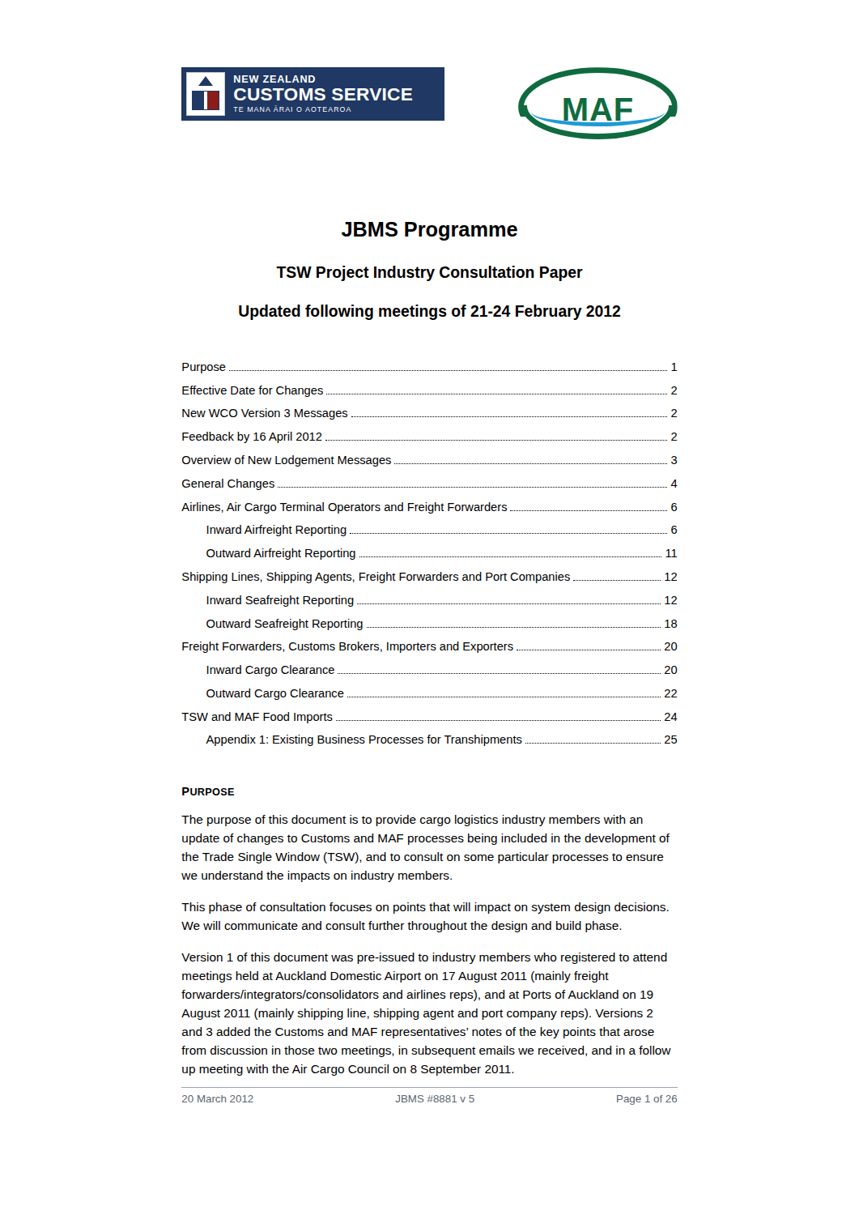NEW ZEALAND
CUSTOMS SERVICE
TE MANA ĀRAI O AOTEAROA
MAF
JBMS Programme
TSW Project Industry Consultation Paper
Updated following meetings of 21-24 February 2012
Purpose 1
Effective Date for Changes 2
New WCO Version 3 Messages 2
Feedback by 16 April 2012 2
Overview of New Lodgement Messages 3
General Changes 4
Airlines, Air Cargo Terminal Operators and Freight Forwarders 6
Inward Airfreight Reporting 6
Outward Airfreight Reporting 11
Shipping Lines, Shipping Agents, Freight Forwarders and Port Companies 12
Inward Seafreight Reporting 12
Outward Seafreight Reporting 18
Freight Forwarders, Customs Brokers, Importers and Exporters 20
Inward Cargo Clearance 20
Outward Cargo Clearance 22
TSW and MAF Food Imports 24
Appendix 1: Existing Business Processes for Transhipments 25
PURPOSE
The purpose of this document is to provide cargo logistics industry members with an update of changes to Customs and MAF processes being included in the development of the Trade Single Window (TSW), and to consult on some particular processes to ensure we understand the impacts on industry members.
This phase of consultation focuses on points that will impact on system design decisions. We will communicate and consult further throughout the design and build phase.
Version 1 of this document was pre-issued to industry members who registered to attend meetings held at Auckland Domestic Airport on 17 August 2011 (mainly freight forwarders/integrators/consolidators and airlines reps), and at Ports of Auckland on 19 August 2011 (mainly shipping line, shipping agent and port company reps). Versions 2 and 3 added the Customs and MAF representatives’ notes of the key points that arose from discussion in those two meetings, in subsequent emails we received, and in a follow up meeting with the Air Cargo Council on 8 September 2011.
20 March 2012
JBMS #8881 v 5
Page 1 of 26